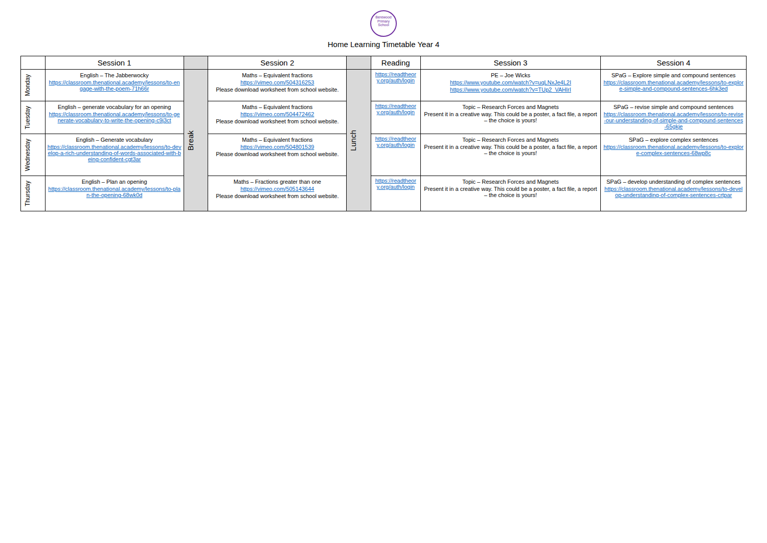Berewood
Primary
School
Home Learning Timetable Year 4
| | Session 1 | | Session 2 | | Reading | Session 3 | Session 4 |
| --- | --- | --- | --- | --- | --- | --- | --- |
| Monday | English – The Jabberwocky https://classroom.thenational.academy/lessons/to-engage-with-the-poem-71h66r | Break | Maths – Equivalent fractions https://vimeo.com/504316253 Please download worksheet from school website. | Lunch | https://readtheory.org/auth/login | PE – Joe Wicks https://www.youtube.com/watch?v=uqLNxJe4L2I https://www.youtube.com/watch?v=TUp2_VAHIrI | SPaG – Explore simple and compound sentences https://classroom.thenational.academy/lessons/to-explore-simple-and-compound-sentences-6hk3ed |
| Tuesday | English – generate vocabulary for an opening https://classroom.thenational.academy/lessons/to-generate-vocabulary-to-write-the-opening-c9j3ct | Maths – Equivalent fractions https://vimeo.com/504472462 Please download worksheet from school website. | https://readtheory.org/auth/login | Topic – Research Forces and Magnets Present it in a creative way. This could be a poster, a fact file, a report – the choice is yours! | SPaG – revise simple and compound sentences https://classroom.thenational.academy/lessons/to-revise-our-understanding-of-simple-and-compound-sentences-65gkje |
| Wednesday | English – Generate vocabulary https://classroom.thenational.academy/lessons/to-develop-a-rich-understanding-of-words-associated-with-being-confident-cgt3ar | Maths – Equivalent fractions https://vimeo.com/504801539 Please download worksheet from school website. | https://readtheory.org/auth/login | Topic – Research Forces and Magnets Present it in a creative way. This could be a poster, a fact file, a report – the choice is yours! | SPaG – explore complex sentences https://classroom.thenational.academy/lessons/to-explore-complex-sentences-68wp8c |
| Thursday | English – Plan an opening https://classroom.thenational.academy/lessons/to-plan-the-opening-68wk0d | Maths – Fractions greater than one https://vimeo.com/505143644 Please download worksheet from school website. | https://readtheory.org/auth/login | Topic – Research Forces and Magnets Present it in a creative way. This could be a poster, a fact file, a report – the choice is yours! | SPaG – develop understanding of complex sentences https://classroom.thenational.academy/lessons/to-develop-understanding-of-complex-sentences-crtpar |